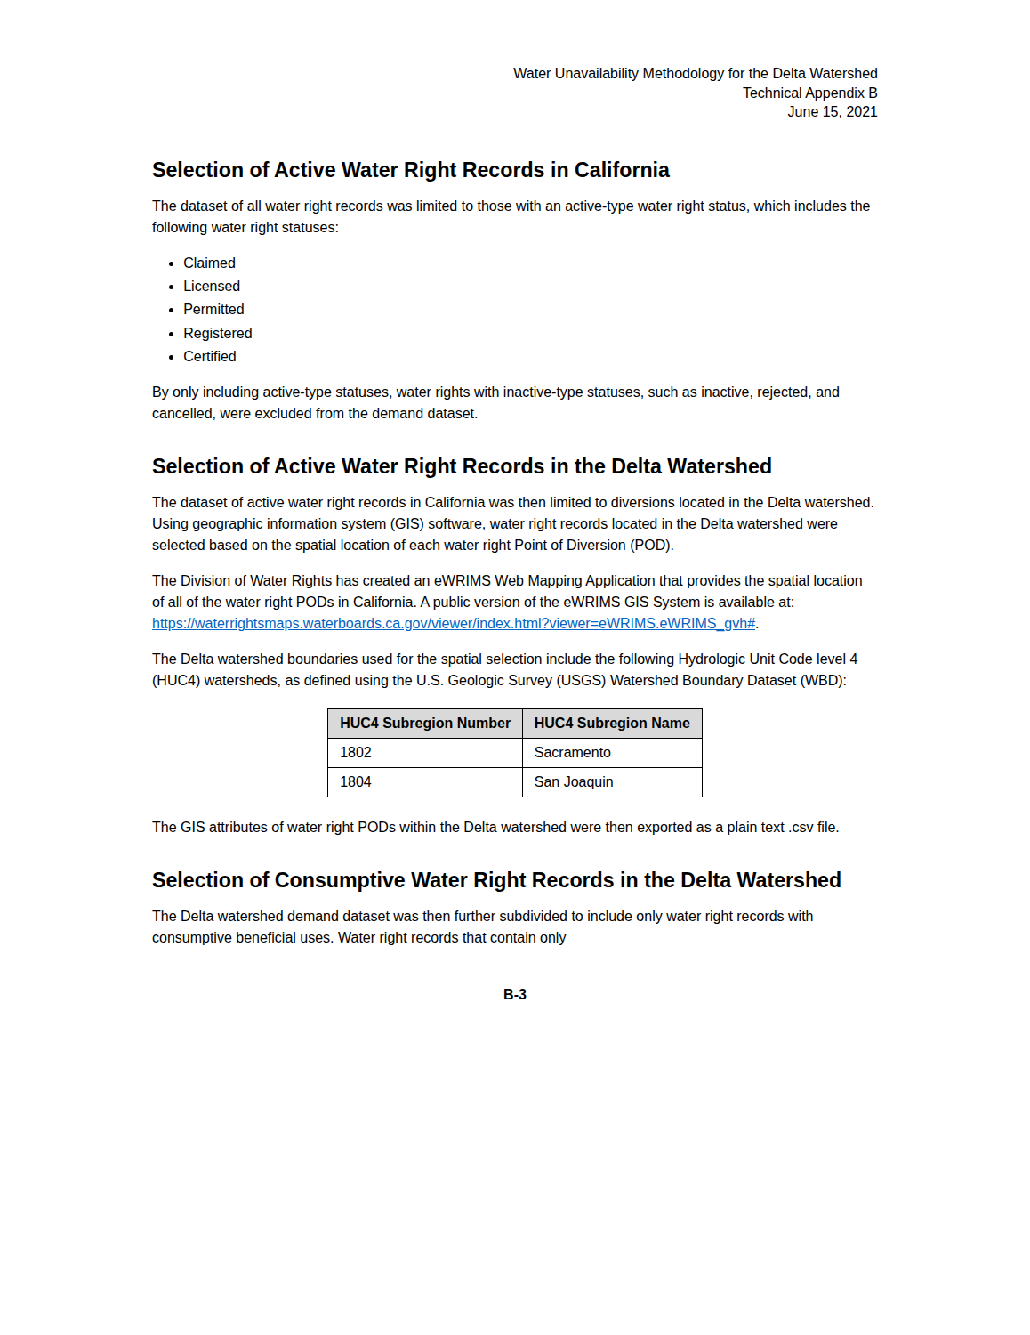Water Unavailability Methodology for the Delta Watershed
Technical Appendix B
June 15, 2021
Selection of Active Water Right Records in California
The dataset of all water right records was limited to those with an active-type water right status, which includes the following water right statuses:
Claimed
Licensed
Permitted
Registered
Certified
By only including active-type statuses, water rights with inactive-type statuses, such as inactive, rejected, and cancelled, were excluded from the demand dataset.
Selection of Active Water Right Records in the Delta Watershed
The dataset of active water right records in California was then limited to diversions located in the Delta watershed. Using geographic information system (GIS) software, water right records located in the Delta watershed were selected based on the spatial location of each water right Point of Diversion (POD).
The Division of Water Rights has created an eWRIMS Web Mapping Application that provides the spatial location of all of the water right PODs in California. A public version of the eWRIMS GIS System is available at:
https://waterrightsmaps.waterboards.ca.gov/viewer/index.html?viewer=eWRIMS.eWRIMS_gvh#.
The Delta watershed boundaries used for the spatial selection include the following Hydrologic Unit Code level 4 (HUC4) watersheds, as defined using the U.S. Geologic Survey (USGS) Watershed Boundary Dataset (WBD):
| HUC4 Subregion Number | HUC4 Subregion Name |
| --- | --- |
| 1802 | Sacramento |
| 1804 | San Joaquin |
The GIS attributes of water right PODs within the Delta watershed were then exported as a plain text .csv file.
Selection of Consumptive Water Right Records in the Delta Watershed
The Delta watershed demand dataset was then further subdivided to include only water right records with consumptive beneficial uses. Water right records that contain only
B-3